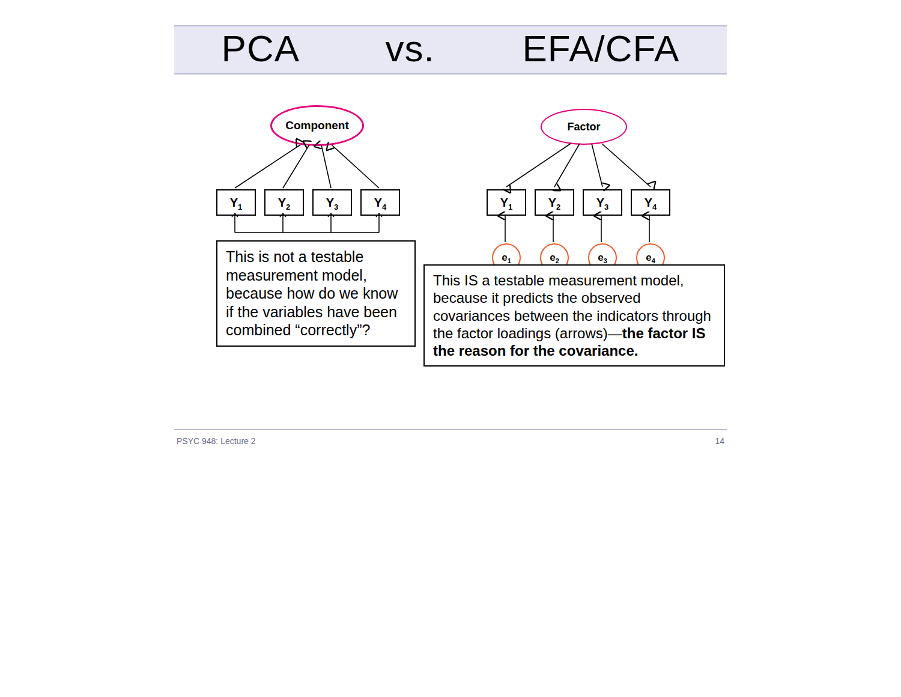PCA vs. EFA/CFA
Component
Y1
Y2
Y3
Y4
This is not a testable measurement model, because how do we know if the variables have been combined “correctly”?
Factor
Y1
Y2
Y3
Y4
e1
e2
e3
e4
This IS a testable measurement model, because it predicts the observed covariances between the indicators through the factor loadings (arrows)—the factor IS the reason for the covariance.
PSYC 948: Lecture 2
14